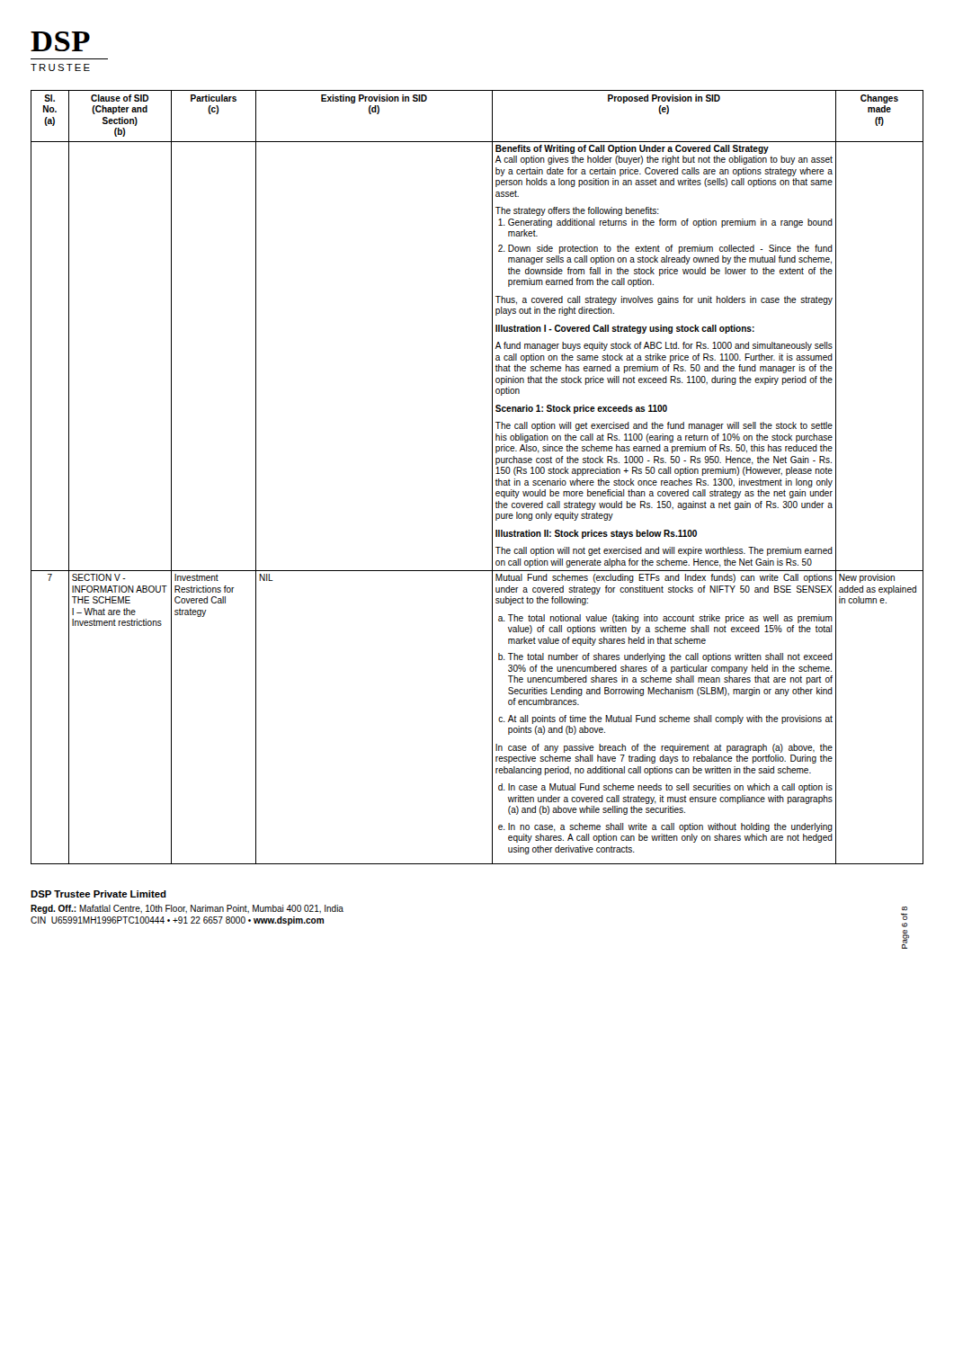DSP
TRUSTEE
| Sl. No. (a) | Clause of SID (Chapter and Section) (b) | Particulars (c) | Existing Provision in SID (d) | Proposed Provision in SID (e) | Changes made (f) |
| --- | --- | --- | --- | --- | --- |
| | | | | Benefits of Writing of Call Option Under a Covered Call Strategy A call option gives the holder (buyer) the right but not the obligation to buy an asset by a certain date for a certain price. Covered calls are an options strategy where a person holds a long position in an asset and writes (sells) call options on that same asset. The strategy offers the following benefits: Generating additional returns in the form of option premium in a range bound market. Down side protection to the extent of premium collected - Since the fund manager sells a call option on a stock already owned by the mutual fund scheme, the downside from fall in the stock price would be lower to the extent of the premium earned from the call option. Thus, a covered call strategy involves gains for unit holders in case the strategy plays out in the right direction. Illustration I - Covered Call strategy using stock call options: A fund manager buys equity stock of ABC Ltd. for Rs. 1000 and simultaneously sells a call option on the same stock at a strike price of Rs. 1100. Further. it is assumed that the scheme has earned a premium of Rs. 50 and the fund manager is of the opinion that the stock price will not exceed Rs. 1100, during the expiry period of the option Scenario 1: Stock price exceeds as 1100 The call option will get exercised and the fund manager will sell the stock to settle his obligation on the call at Rs. 1100 (earing a return of 10% on the stock purchase price. Also, since the scheme has earned a premium of Rs. 50, this has reduced the purchase cost of the stock Rs. 1000 - Rs. 50 - Rs 950. Hence, the Net Gain - Rs. 150 (Rs 100 stock appreciation + Rs 50 call option premium) (However, please note that in a scenario where the stock once reaches Rs. 1300, investment in long only equity would be more beneficial than a covered call strategy as the net gain under the covered call strategy would be Rs. 150, against a net gain of Rs. 300 under a pure long only equity strategy Illustration II: Stock prices stays below Rs.1100 The call option will not get exercised and will expire worthless. The premium earned on call option will generate alpha for the scheme. Hence, the Net Gain is Rs. 50 | |
| 7 | SECTION V - INFORMATION ABOUT THE SCHEME I – What are the Investment restrictions | Investment Restrictions for Covered Call strategy | NIL | Mutual Fund schemes (excluding ETFs and Index funds) can write Call options under a covered strategy for constituent stocks of NIFTY 50 and BSE SENSEX subject to the following: The total notional value (taking into account strike price as well as premium value) of call options written by a scheme shall not exceed 15% of the total market value of equity shares held in that scheme The total number of shares underlying the call options written shall not exceed 30% of the unencumbered shares of a particular company held in the scheme. The unencumbered shares in a scheme shall mean shares that are not part of Securities Lending and Borrowing Mechanism (SLBM), margin or any other kind of encumbrances. At all points of time the Mutual Fund scheme shall comply with the provisions at points (a) and (b) above. In case of any passive breach of the requirement at paragraph (a) above, the respective scheme shall have 7 trading days to rebalance the portfolio. During the rebalancing period, no additional call options can be written in the said scheme. In case a Mutual Fund scheme needs to sell securities on which a call option is written under a covered call strategy, it must ensure compliance with paragraphs (a) and (b) above while selling the securities. In no case, a scheme shall write a call option without holding the underlying equity shares. A call option can be written only on shares which are not hedged using other derivative contracts. | New provision added as explained in column e. |
DSP Trustee Private Limited
Regd. Off.: Mafatlal Centre, 10th Floor, Nariman Point, Mumbai 400 021, India
CIN U65991MH1996PTC100444 • +91 22 6657 8000 • www.dspim.com
Page 6 of 8